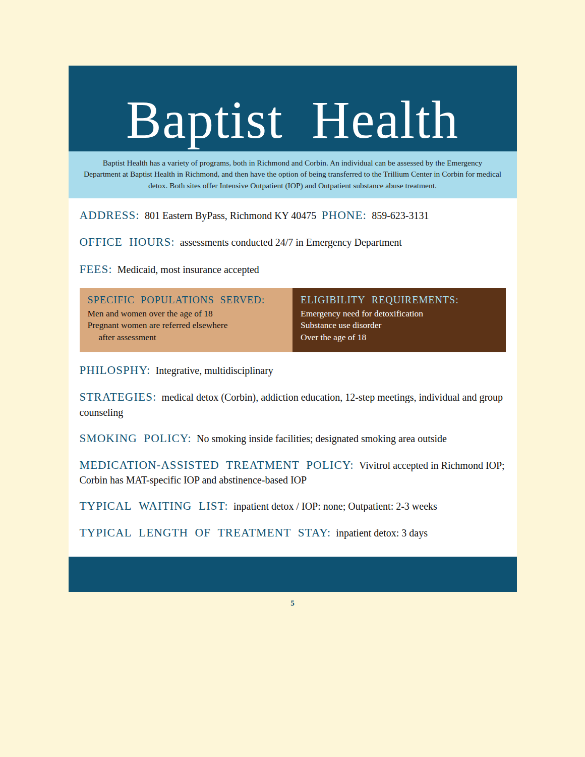Baptist Health
Baptist Health has a variety of programs, both in Richmond and Corbin. An individual can be assessed by the Emergency Department at Baptist Health in Richmond, and then have the option of being transferred to the Trillium Center in Corbin for medical detox. Both sites offer Intensive Outpatient (IOP) and Outpatient substance abuse treatment.
ADDRESS: 801 Eastern ByPass, Richmond KY 40475 PHONE: 859-623-3131
OFFICE HOURS: assessments conducted 24/7 in Emergency Department
FEES: Medicaid, most insurance accepted
SPECIFIC POPULATIONS SERVED:
Men and women over the age of 18
Pregnant women are referred elsewhere
after assessment
ELIGIBILITY REQUIREMENTS:
Emergency need for detoxification
Substance use disorder
Over the age of 18
PHILOSPHY: Integrative, multidisciplinary
STRATEGIES: medical detox (Corbin), addiction education, 12-step meetings, individual and group counseling
SMOKING POLICY: No smoking inside facilities; designated smoking area outside
MEDICATION-ASSISTED TREATMENT POLICY: Vivitrol accepted in Richmond IOP; Corbin has MAT-specific IOP and abstinence-based IOP
TYPICAL WAITING LIST: inpatient detox / IOP: none; Outpatient: 2-3 weeks
TYPICAL LENGTH OF TREATMENT STAY: inpatient detox: 3 days
5